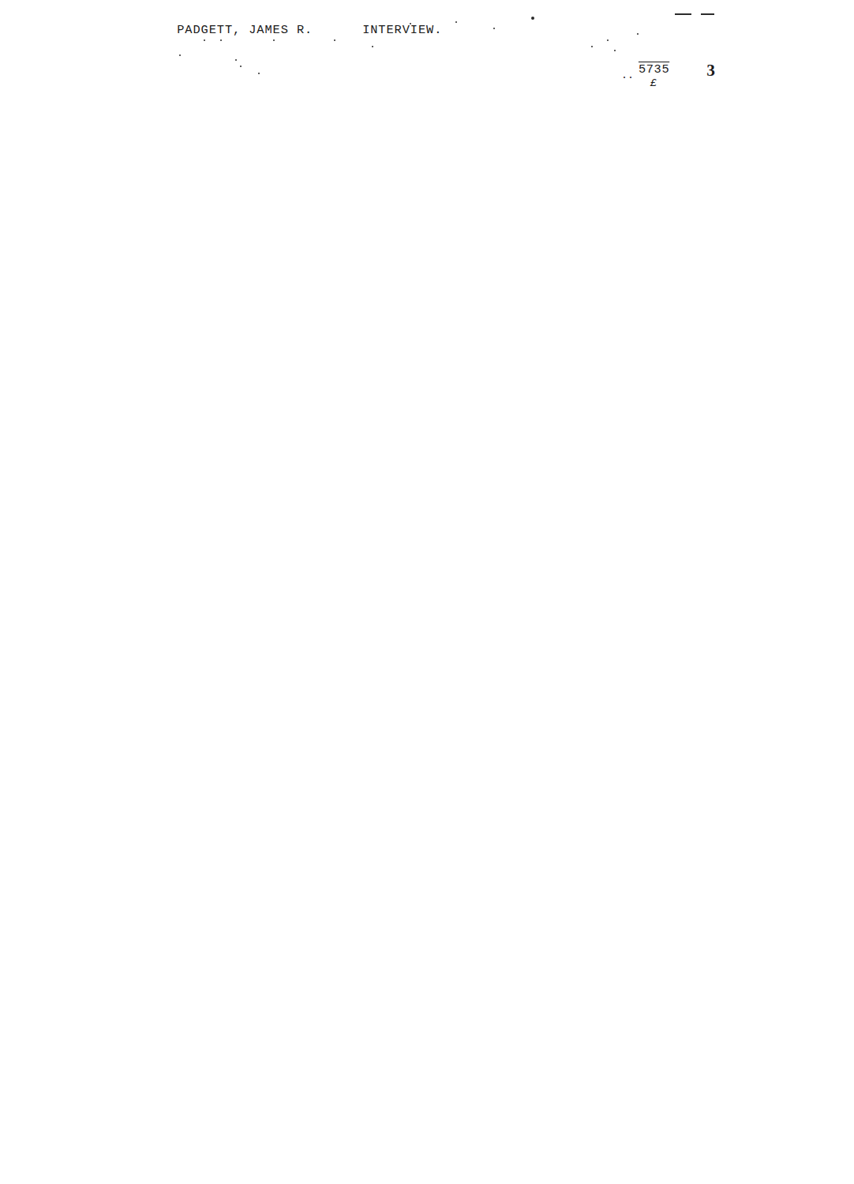PADGETT, JAMES R. INTERVIEW.
··
5735
£
3